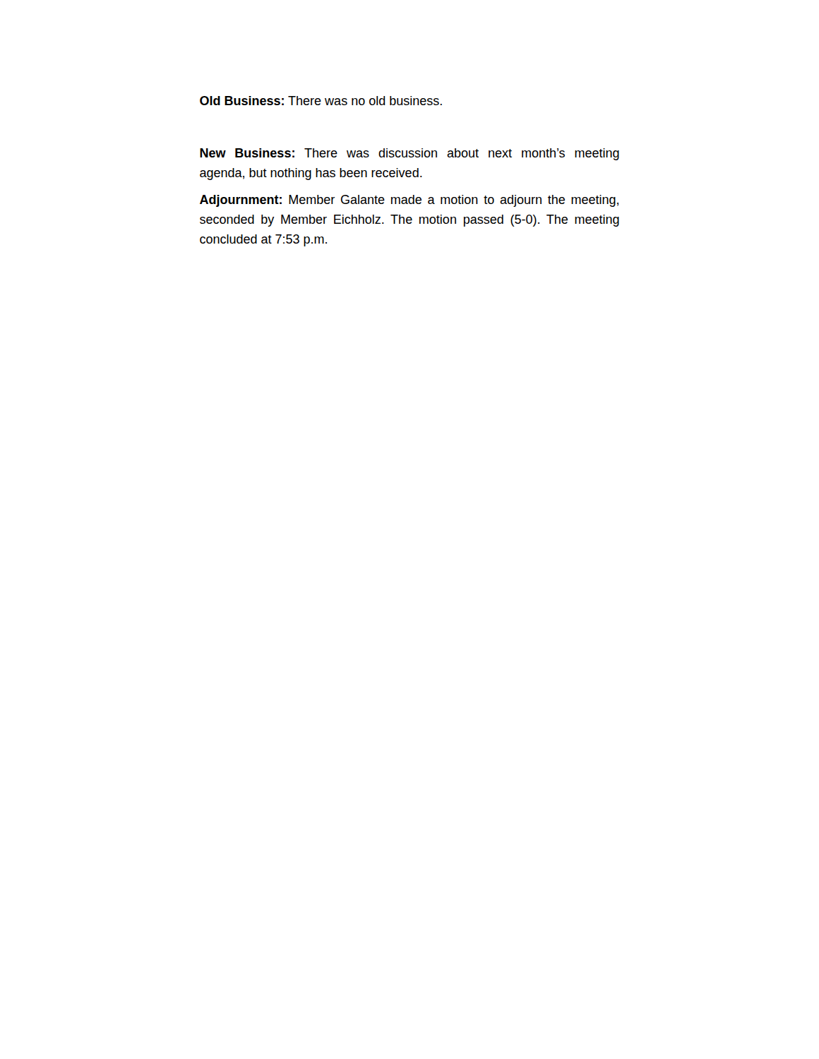Old Business: There was no old business.
New Business: There was discussion about next month’s meeting agenda, but nothing has been received.
Adjournment: Member Galante made a motion to adjourn the meeting, seconded by Member Eichholz. The motion passed (5-0). The meeting concluded at 7:53 p.m.